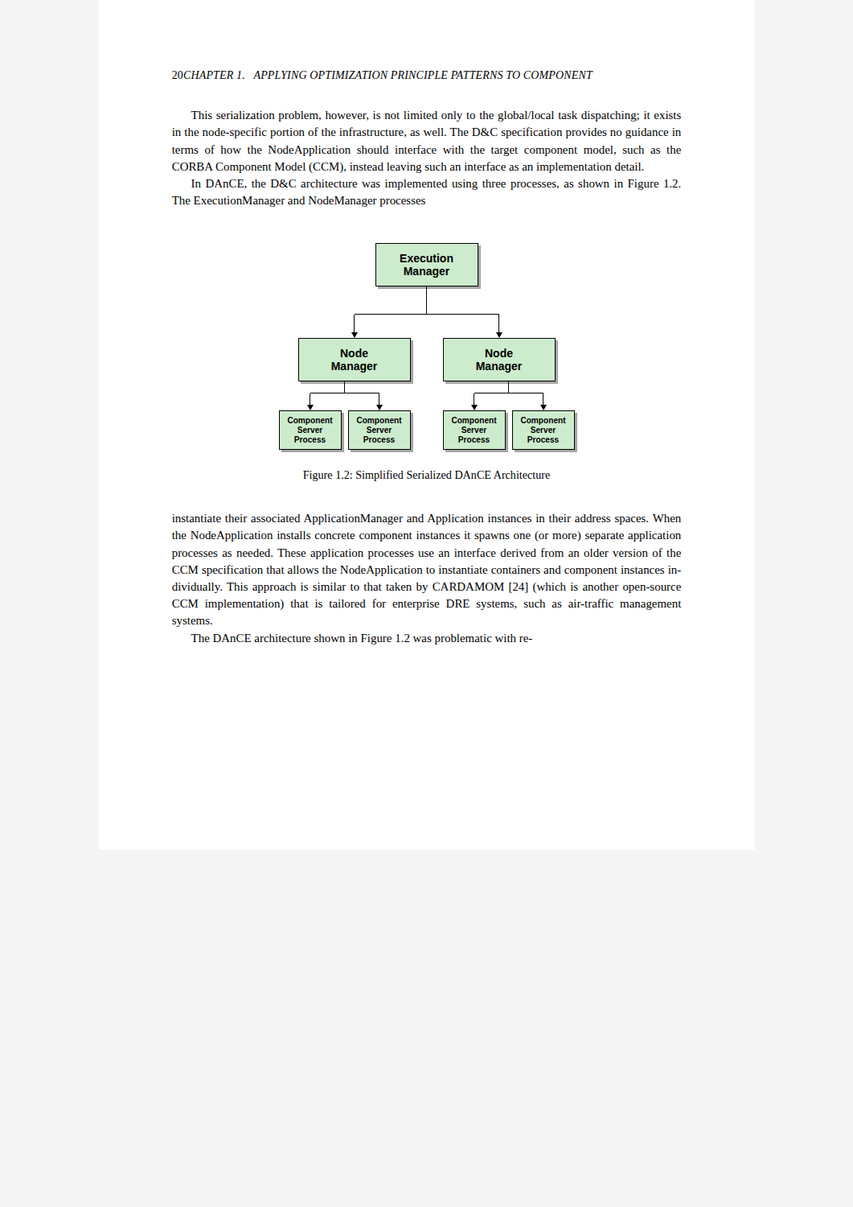20 CHAPTER 1. APPLYING OPTIMIZATION PRINCIPLE PATTERNS TO COMPONENT
This serialization problem, however, is not limited only to the global/local task dispatching; it exists in the node-specific portion of the infrastructure, as well. The D&C specification provides no guidance in terms of how the NodeApplication should interface with the target component model, such as the CORBA Component Model (CCM), instead leaving such an interface as an implementation detail.
In DAnCE, the D&C architecture was implemented using three processes, as shown in Figure 1.2. The ExecutionManager and NodeManager processes
Execution
Manager
Node
Manager
Node
Manager
Component
Server
Process
Component
Server
Process
Component
Server
Process
Component
Server
Process
Figure 1.2: Simplified Serialized DAnCE Architecture
instantiate their associated ApplicationManager and Application instances in their address spaces. When the NodeApplication installs concrete component instances it spawns one (or more) separate application processes as needed. These application processes use an interface derived from an older version of the CCM specification that allows the NodeApplication to instantiate containers and component instances individually. This approach is similar to that taken by CARDAMOM [24] (which is another open-source CCM implementation) that is tailored for enterprise DRE systems, such as air-traffic management systems.
The DAnCE architecture shown in Figure 1.2 was problematic with re-